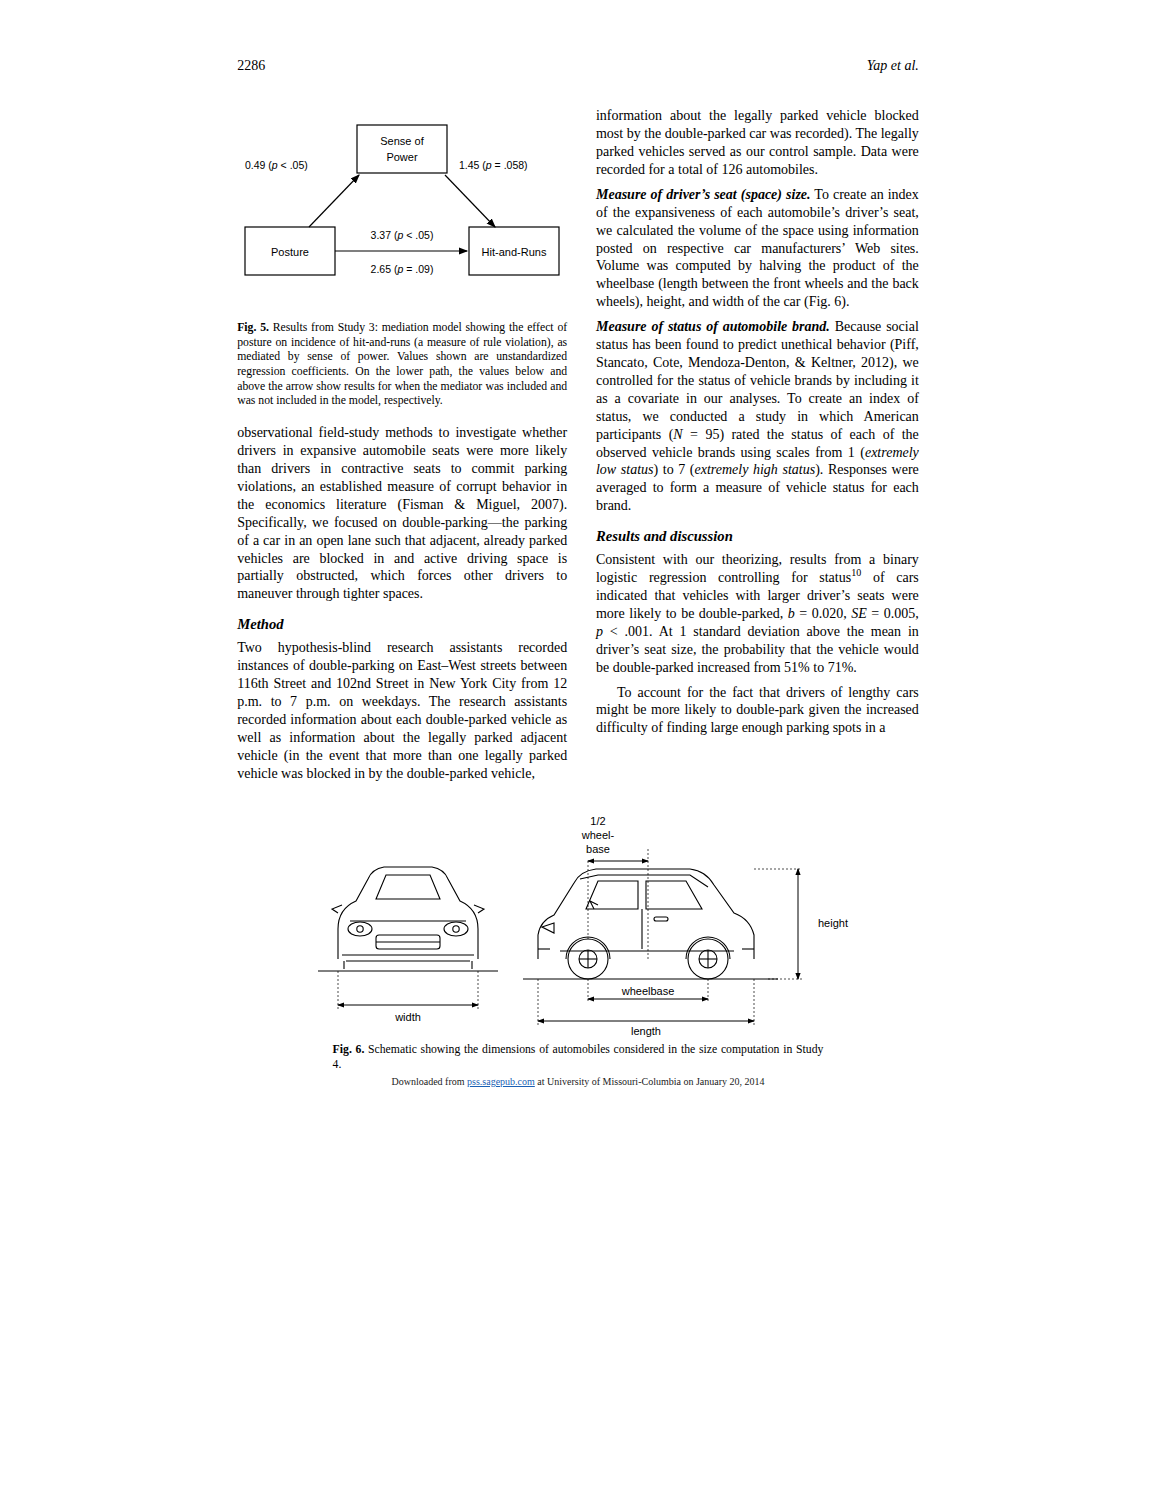2286 Yap et al.
Sense of Power Posture Hit-and-Runs 0.49 (p < .05) 1.45 (p = .058) 3.37 (p < .05) 2.65 (p = .09)
Fig. 5. Results from Study 3: mediation model showing the effect of posture on incidence of hit-and-runs (a measure of rule violation), as mediated by sense of power. Values shown are unstandardized regression coefficients. On the lower path, the values below and above the arrow show results for when the mediator was included and was not included in the model, respectively.
observational field-study methods to investigate whether drivers in expansive automobile seats were more likely than drivers in contractive seats to commit parking violations, an established measure of corrupt behavior in the economics literature (Fisman & Miguel, 2007). Specifically, we focused on double-parking—the parking of a car in an open lane such that adjacent, already parked vehicles are blocked in and active driving space is partially obstructed, which forces other drivers to maneuver through tighter spaces.
Method
Two hypothesis-blind research assistants recorded instances of double-parking on East–West streets between 116th Street and 102nd Street in New York City from 12 p.m. to 7 p.m. on weekdays. The research assistants recorded information about each double-parked vehicle as well as information about the legally parked adjacent vehicle (in the event that more than one legally parked vehicle was blocked in by the double-parked vehicle,
information about the legally parked vehicle blocked most by the double-parked car was recorded). The legally parked vehicles served as our control sample. Data were recorded for a total of 126 automobiles.
Measure of driver’s seat (space) size. To create an index of the expansiveness of each automobile’s driver’s seat, we calculated the volume of the space using information posted on respective car manufacturers’ Web sites. Volume was computed by halving the product of the wheelbase (length between the front wheels and the back wheels), height, and width of the car (Fig. 6).
Measure of status of automobile brand. Because social status has been found to predict unethical behavior (Piff, Stancato, Cote, Mendoza-Denton, & Keltner, 2012), we controlled for the status of vehicle brands by including it as a covariate in our analyses. To create an index of status, we conducted a study in which American participants (N = 95) rated the status of each of the observed vehicle brands using scales from 1 (extremely low status) to 7 (extremely high status). Responses were averaged to form a measure of vehicle status for each brand.
Results and discussion
Consistent with our theorizing, results from a binary logistic regression controlling for status10 of cars indicated that vehicles with larger driver’s seats were more likely to be double-parked, b = 0.020, SE = 0.005, p < .001. At 1 standard deviation above the mean in driver’s seat size, the probability that the vehicle would be double-parked increased from 51% to 71%.
To account for the fact that drivers of lengthy cars might be more likely to double-park given the increased difficulty of finding large enough parking spots in a
width 1/2 wheel- base height wheelbase length
Fig. 6. Schematic showing the dimensions of automobiles considered in the size computation in Study 4.
Downloaded from pss.sagepub.com at University of Missouri-Columbia on January 20, 2014